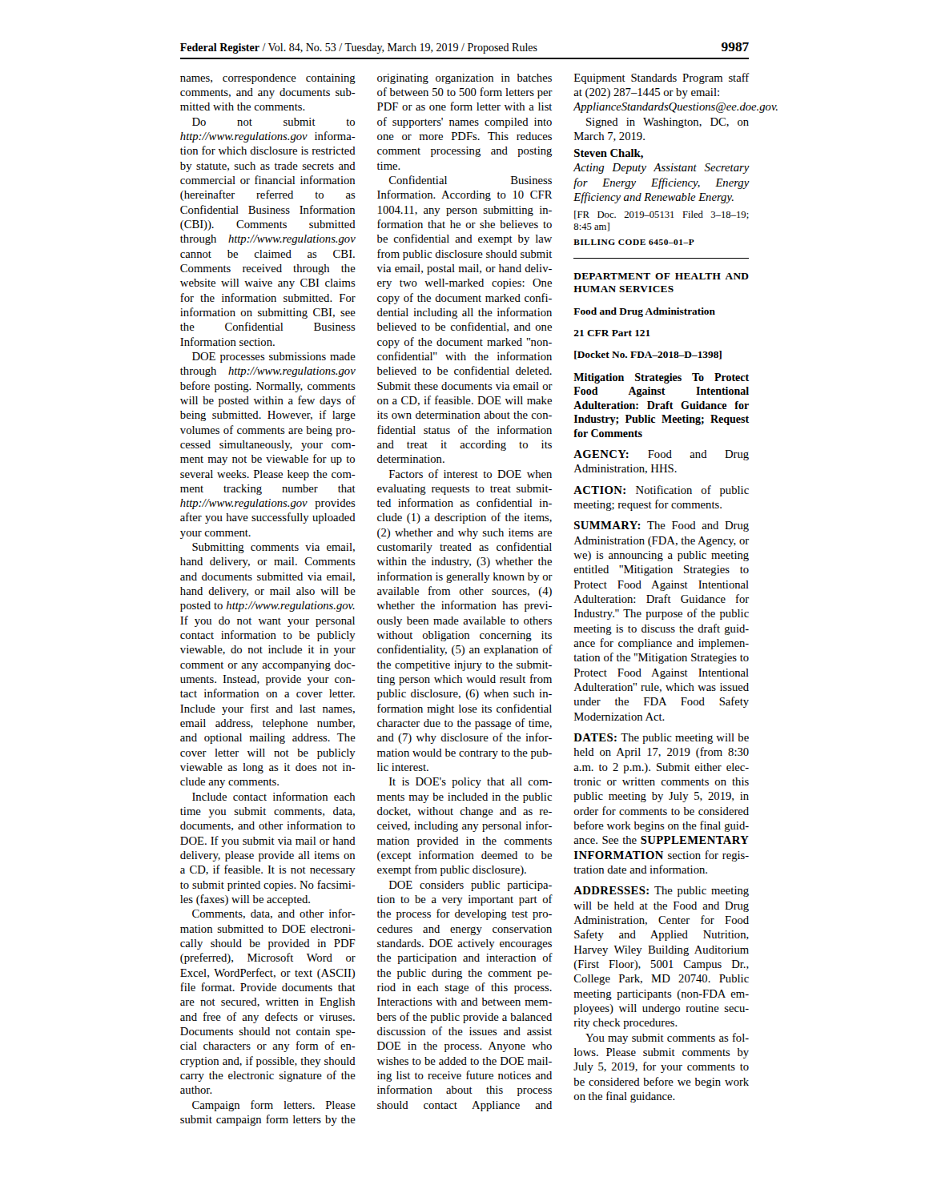Federal Register / Vol. 84, No. 53 / Tuesday, March 19, 2019 / Proposed Rules
9987
names, correspondence containing comments, and any documents submitted with the comments.
Do not submit to http://www.regulations.gov information for which disclosure is restricted by statute, such as trade secrets and commercial or financial information (hereinafter referred to as Confidential Business Information (CBI)). Comments submitted through http://www.regulations.gov cannot be claimed as CBI. Comments received through the website will waive any CBI claims for the information submitted. For information on submitting CBI, see the Confidential Business Information section.
DOE processes submissions made through http://www.regulations.gov before posting. Normally, comments will be posted within a few days of being submitted. However, if large volumes of comments are being processed simultaneously, your comment may not be viewable for up to several weeks. Please keep the comment tracking number that http://www.regulations.gov provides after you have successfully uploaded your comment.
Submitting comments via email, hand delivery, or mail. Comments and documents submitted via email, hand delivery, or mail also will be posted to http://www.regulations.gov. If you do not want your personal contact information to be publicly viewable, do not include it in your comment or any accompanying documents. Instead, provide your contact information on a cover letter. Include your first and last names, email address, telephone number, and optional mailing address. The cover letter will not be publicly viewable as long as it does not include any comments.
Include contact information each time you submit comments, data, documents, and other information to DOE. If you submit via mail or hand delivery, please provide all items on a CD, if feasible. It is not necessary to submit printed copies. No facsimiles (faxes) will be accepted.
Comments, data, and other information submitted to DOE electronically should be provided in PDF (preferred), Microsoft Word or Excel, WordPerfect, or text (ASCII) file format. Provide documents that are not secured, written in English and free of any defects or viruses. Documents should not contain special characters or any form of encryption and, if possible, they should carry the electronic signature of the author.
Campaign form letters. Please submit campaign form letters by the originating organization in batches of between 50 to 500 form letters per PDF or as one form letter with a list of supporters' names compiled into one or more PDFs. This reduces comment processing and posting time.
Confidential Business Information. According to 10 CFR 1004.11, any person submitting information that he or she believes to be confidential and exempt by law from public disclosure should submit via email, postal mail, or hand delivery two well-marked copies: One copy of the document marked confidential including all the information believed to be confidential, and one copy of the document marked ''non-confidential'' with the information believed to be confidential deleted. Submit these documents via email or on a CD, if feasible. DOE will make its own determination about the confidential status of the information and treat it according to its determination.
Factors of interest to DOE when evaluating requests to treat submitted information as confidential include (1) a description of the items, (2) whether and why such items are customarily treated as confidential within the industry, (3) whether the information is generally known by or available from other sources, (4) whether the information has previously been made available to others without obligation concerning its confidentiality, (5) an explanation of the competitive injury to the submitting person which would result from public disclosure, (6) when such information might lose its confidential character due to the passage of time, and (7) why disclosure of the information would be contrary to the public interest.
It is DOE's policy that all comments may be included in the public docket, without change and as received, including any personal information provided in the comments (except information deemed to be exempt from public disclosure).
DOE considers public participation to be a very important part of the process for developing test procedures and energy conservation standards. DOE actively encourages the participation and interaction of the public during the comment period in each stage of this process. Interactions with and between members of the public provide a balanced discussion of the issues and assist DOE in the process. Anyone who wishes to be added to the DOE mailing list to receive future notices and information about this process should contact Appliance and Equipment Standards Program staff at (202) 287–1445 or by email:
ApplianceStandardsQuestions@ee.doe.gov.
Signed in Washington, DC, on March 7, 2019.
Steven Chalk,
Acting Deputy Assistant Secretary for Energy Efficiency, Energy Efficiency and Renewable Energy.
[FR Doc. 2019–05131 Filed 3–18–19; 8:45 am]
BILLING CODE 6450–01–P
DEPARTMENT OF HEALTH AND HUMAN SERVICES
Food and Drug Administration
21 CFR Part 121
[Docket No. FDA–2018–D–1398]
Mitigation Strategies To Protect Food Against Intentional Adulteration: Draft Guidance for Industry; Public Meeting; Request for Comments
AGENCY: Food and Drug Administration, HHS.
ACTION: Notification of public meeting; request for comments.
SUMMARY: The Food and Drug Administration (FDA, the Agency, or we) is announcing a public meeting entitled ''Mitigation Strategies to Protect Food Against Intentional Adulteration: Draft Guidance for Industry.'' The purpose of the public meeting is to discuss the draft guidance for compliance and implementation of the ''Mitigation Strategies to Protect Food Against Intentional Adulteration'' rule, which was issued under the FDA Food Safety Modernization Act.
DATES: The public meeting will be held on April 17, 2019 (from 8:30 a.m. to 2 p.m.). Submit either electronic or written comments on this public meeting by July 5, 2019, in order for comments to be considered before work begins on the final guidance. See the SUPPLEMENTARY INFORMATION section for registration date and information.
ADDRESSES: The public meeting will be held at the Food and Drug Administration, Center for Food Safety and Applied Nutrition, Harvey Wiley Building Auditorium (First Floor), 5001 Campus Dr., College Park, MD 20740. Public meeting participants (non-FDA employees) will undergo routine security check procedures.
You may submit comments as follows. Please submit comments by July 5, 2019, for your comments to be considered before we begin work on the final guidance.